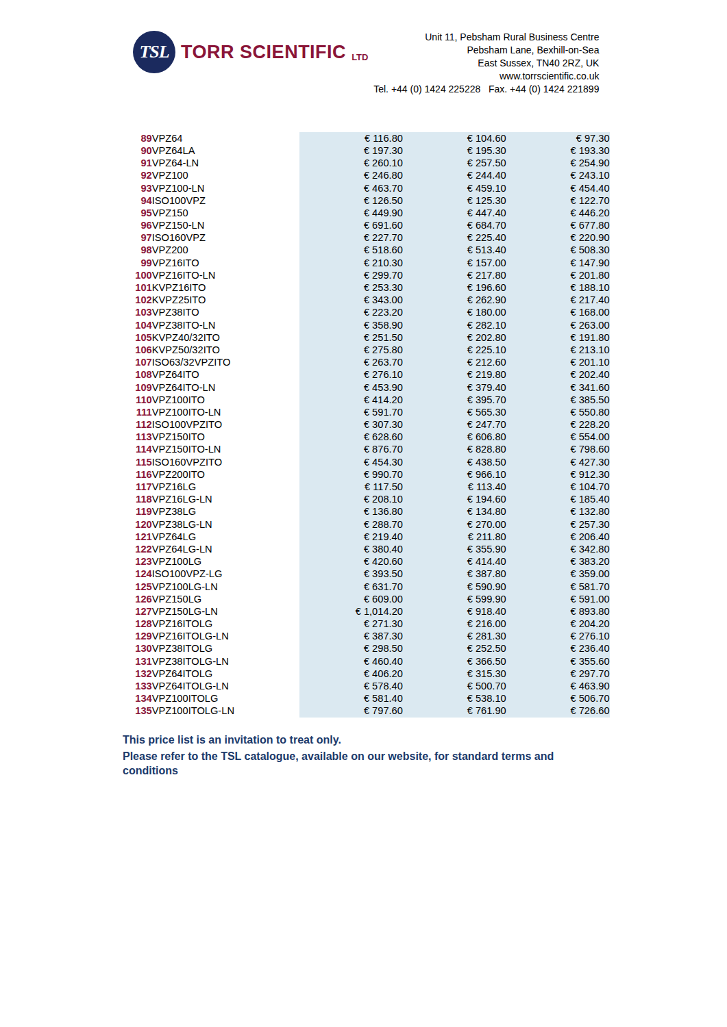TSL
TORR SCIENTIFIC LTD
Unit 11, Pebsham Rural Business Centre
Pebsham Lane, Bexhill-on-Sea
East Sussex, TN40 2RZ, UK
www.torrscientific.co.uk
Tel. +44 (0) 1424 225228 Fax. +44 (0) 1424 221899
| 89 | VPZ64 | € 116.80 | € 104.60 | € 97.30 |
| 90 | VPZ64LA | € 197.30 | € 195.30 | € 193.30 |
| 91 | VPZ64-LN | € 260.10 | € 257.50 | € 254.90 |
| 92 | VPZ100 | € 246.80 | € 244.40 | € 243.10 |
| 93 | VPZ100-LN | € 463.70 | € 459.10 | € 454.40 |
| 94 | ISO100VPZ | € 126.50 | € 125.30 | € 122.70 |
| 95 | VPZ150 | € 449.90 | € 447.40 | € 446.20 |
| 96 | VPZ150-LN | € 691.60 | € 684.70 | € 677.80 |
| 97 | ISO160VPZ | € 227.70 | € 225.40 | € 220.90 |
| 98 | VPZ200 | € 518.60 | € 513.40 | € 508.30 |
| 99 | VPZ16ITO | € 210.30 | € 157.00 | € 147.90 |
| 100 | VPZ16ITO-LN | € 299.70 | € 217.80 | € 201.80 |
| 101 | KVPZ16ITO | € 253.30 | € 196.60 | € 188.10 |
| 102 | KVPZ25ITO | € 343.00 | € 262.90 | € 217.40 |
| 103 | VPZ38ITO | € 223.20 | € 180.00 | € 168.00 |
| 104 | VPZ38ITO-LN | € 358.90 | € 282.10 | € 263.00 |
| 105 | KVPZ40/32ITO | € 251.50 | € 202.80 | € 191.80 |
| 106 | KVPZ50/32ITO | € 275.80 | € 225.10 | € 213.10 |
| 107 | ISO63/32VPZITO | € 263.70 | € 212.60 | € 201.10 |
| 108 | VPZ64ITO | € 276.10 | € 219.80 | € 202.40 |
| 109 | VPZ64ITO-LN | € 453.90 | € 379.40 | € 341.60 |
| 110 | VPZ100ITO | € 414.20 | € 395.70 | € 385.50 |
| 111 | VPZ100ITO-LN | € 591.70 | € 565.30 | € 550.80 |
| 112 | ISO100VPZITO | € 307.30 | € 247.70 | € 228.20 |
| 113 | VPZ150ITO | € 628.60 | € 606.80 | € 554.00 |
| 114 | VPZ150ITO-LN | € 876.70 | € 828.80 | € 798.60 |
| 115 | ISO160VPZITO | € 454.30 | € 438.50 | € 427.30 |
| 116 | VPZ200ITO | € 990.70 | € 966.10 | € 912.30 |
| 117 | VPZ16LG | € 117.50 | € 113.40 | € 104.70 |
| 118 | VPZ16LG-LN | € 208.10 | € 194.60 | € 185.40 |
| 119 | VPZ38LG | € 136.80 | € 134.80 | € 132.80 |
| 120 | VPZ38LG-LN | € 288.70 | € 270.00 | € 257.30 |
| 121 | VPZ64LG | € 219.40 | € 211.80 | € 206.40 |
| 122 | VPZ64LG-LN | € 380.40 | € 355.90 | € 342.80 |
| 123 | VPZ100LG | € 420.60 | € 414.40 | € 383.20 |
| 124 | ISO100VPZ-LG | € 393.50 | € 387.80 | € 359.00 |
| 125 | VPZ100LG-LN | € 631.70 | € 590.90 | € 581.70 |
| 126 | VPZ150LG | € 609.00 | € 599.90 | € 591.00 |
| 127 | VPZ150LG-LN | € 1,014.20 | € 918.40 | € 893.80 |
| 128 | VPZ16ITOLG | € 271.30 | € 216.00 | € 204.20 |
| 129 | VPZ16ITOLG-LN | € 387.30 | € 281.30 | € 276.10 |
| 130 | VPZ38ITOLG | € 298.50 | € 252.50 | € 236.40 |
| 131 | VPZ38ITOLG-LN | € 460.40 | € 366.50 | € 355.60 |
| 132 | VPZ64ITOLG | € 406.20 | € 315.30 | € 297.70 |
| 133 | VPZ64ITOLG-LN | € 578.40 | € 500.70 | € 463.90 |
| 134 | VPZ100ITOLG | € 581.40 | € 538.10 | € 506.70 |
| 135 | VPZ100ITOLG-LN | € 797.60 | € 761.90 | € 726.60 |
This price list is an invitation to treat only.
Please refer to the TSL catalogue, available on our website, for standard terms and conditions